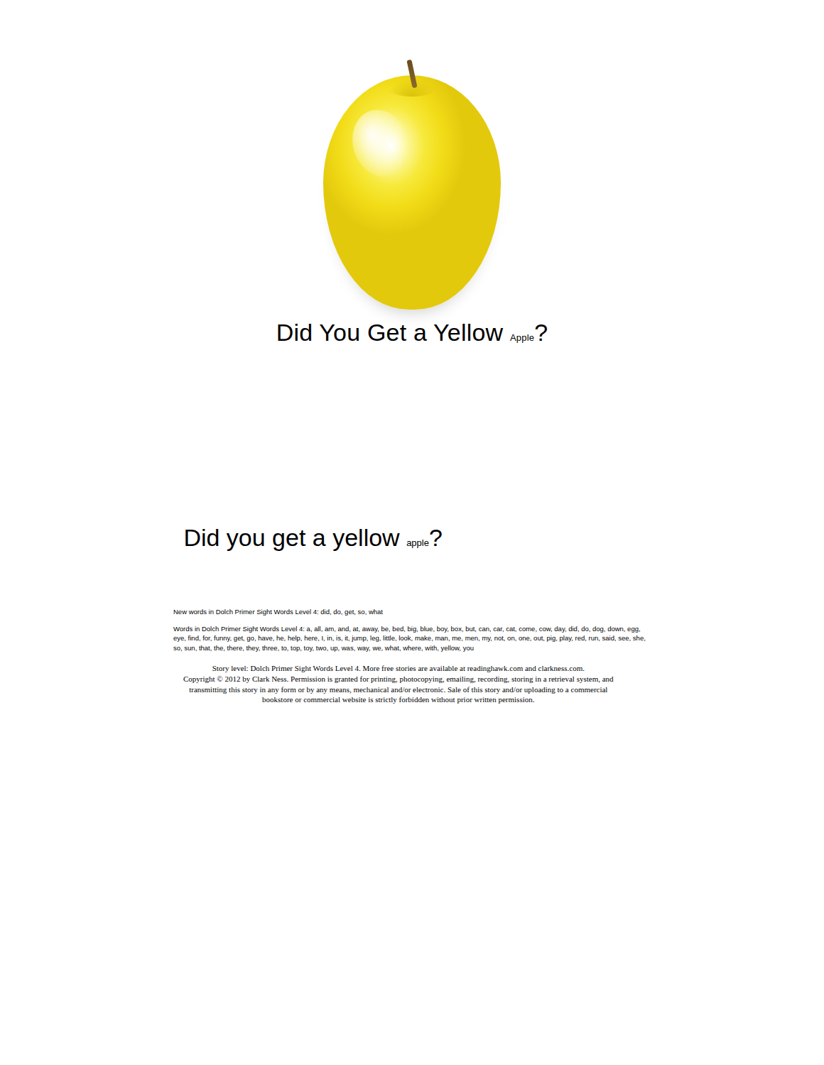Did You Get a Yellow Apple?
Did you get a yellow apple?
New words in Dolch Primer Sight Words Level 4: did, do, get, so, what
Words in Dolch Primer Sight Words Level 4: a, all, am, and, at, away, be, bed, big, blue, boy, box, but, can, car, cat, come, cow, day, did, do, dog, down, egg, eye, find, for, funny, get, go, have, he, help, here, I, in, is, it, jump, leg, little, look, make, man, me, men, my, not, on, one, out, pig, play, red, run, said, see, she, so, sun, that, the, there, they, three, to, top, toy, two, up, was, way, we, what, where, with, yellow, you
Story level: Dolch Primer Sight Words Level 4. More free stories are available at readinghawk.com and clarkness.com.
Copyright © 2012 by Clark Ness. Permission is granted for printing, photocopying, emailing, recording, storing in a retrieval system, and transmitting this story in any form or by any means, mechanical and/or electronic. Sale of this story and/or uploading to a commercial bookstore or commercial website is strictly forbidden without prior written permission.